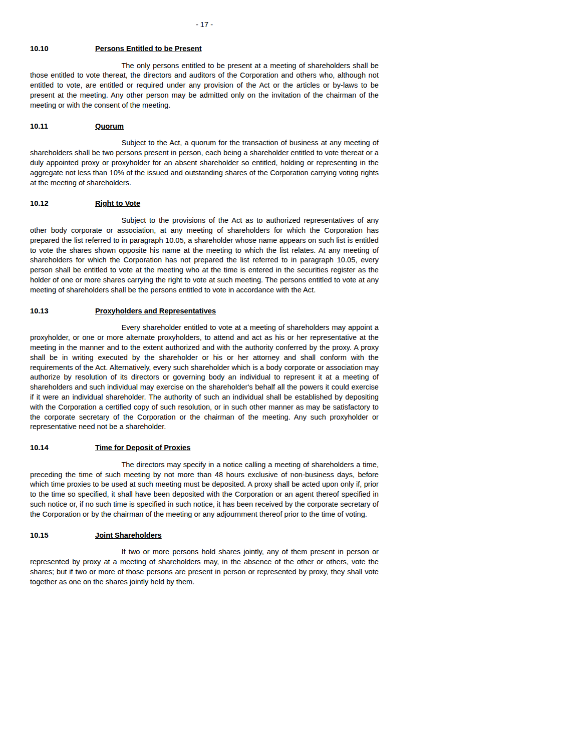- 17 -
10.10 Persons Entitled to be Present
The only persons entitled to be present at a meeting of shareholders shall be those entitled to vote thereat, the directors and auditors of the Corporation and others who, although not entitled to vote, are entitled or required under any provision of the Act or the articles or by-laws to be present at the meeting. Any other person may be admitted only on the invitation of the chairman of the meeting or with the consent of the meeting.
10.11 Quorum
Subject to the Act, a quorum for the transaction of business at any meeting of shareholders shall be two persons present in person, each being a shareholder entitled to vote thereat or a duly appointed proxy or proxyholder for an absent shareholder so entitled, holding or representing in the aggregate not less than 10% of the issued and outstanding shares of the Corporation carrying voting rights at the meeting of shareholders.
10.12 Right to Vote
Subject to the provisions of the Act as to authorized representatives of any other body corporate or association, at any meeting of shareholders for which the Corporation has prepared the list referred to in paragraph 10.05, a shareholder whose name appears on such list is entitled to vote the shares shown opposite his name at the meeting to which the list relates. At any meeting of shareholders for which the Corporation has not prepared the list referred to in paragraph 10.05, every person shall be entitled to vote at the meeting who at the time is entered in the securities register as the holder of one or more shares carrying the right to vote at such meeting. The persons entitled to vote at any meeting of shareholders shall be the persons entitled to vote in accordance with the Act.
10.13 Proxyholders and Representatives
Every shareholder entitled to vote at a meeting of shareholders may appoint a proxyholder, or one or more alternate proxyholders, to attend and act as his or her representative at the meeting in the manner and to the extent authorized and with the authority conferred by the proxy. A proxy shall be in writing executed by the shareholder or his or her attorney and shall conform with the requirements of the Act. Alternatively, every such shareholder which is a body corporate or association may authorize by resolution of its directors or governing body an individual to represent it at a meeting of shareholders and such individual may exercise on the shareholder's behalf all the powers it could exercise if it were an individual shareholder. The authority of such an individual shall be established by depositing with the Corporation a certified copy of such resolution, or in such other manner as may be satisfactory to the corporate secretary of the Corporation or the chairman of the meeting. Any such proxyholder or representative need not be a shareholder.
10.14 Time for Deposit of Proxies
The directors may specify in a notice calling a meeting of shareholders a time, preceding the time of such meeting by not more than 48 hours exclusive of non-business days, before which time proxies to be used at such meeting must be deposited. A proxy shall be acted upon only if, prior to the time so specified, it shall have been deposited with the Corporation or an agent thereof specified in such notice or, if no such time is specified in such notice, it has been received by the corporate secretary of the Corporation or by the chairman of the meeting or any adjournment thereof prior to the time of voting.
10.15 Joint Shareholders
If two or more persons hold shares jointly, any of them present in person or represented by proxy at a meeting of shareholders may, in the absence of the other or others, vote the shares; but if two or more of those persons are present in person or represented by proxy, they shall vote together as one on the shares jointly held by them.